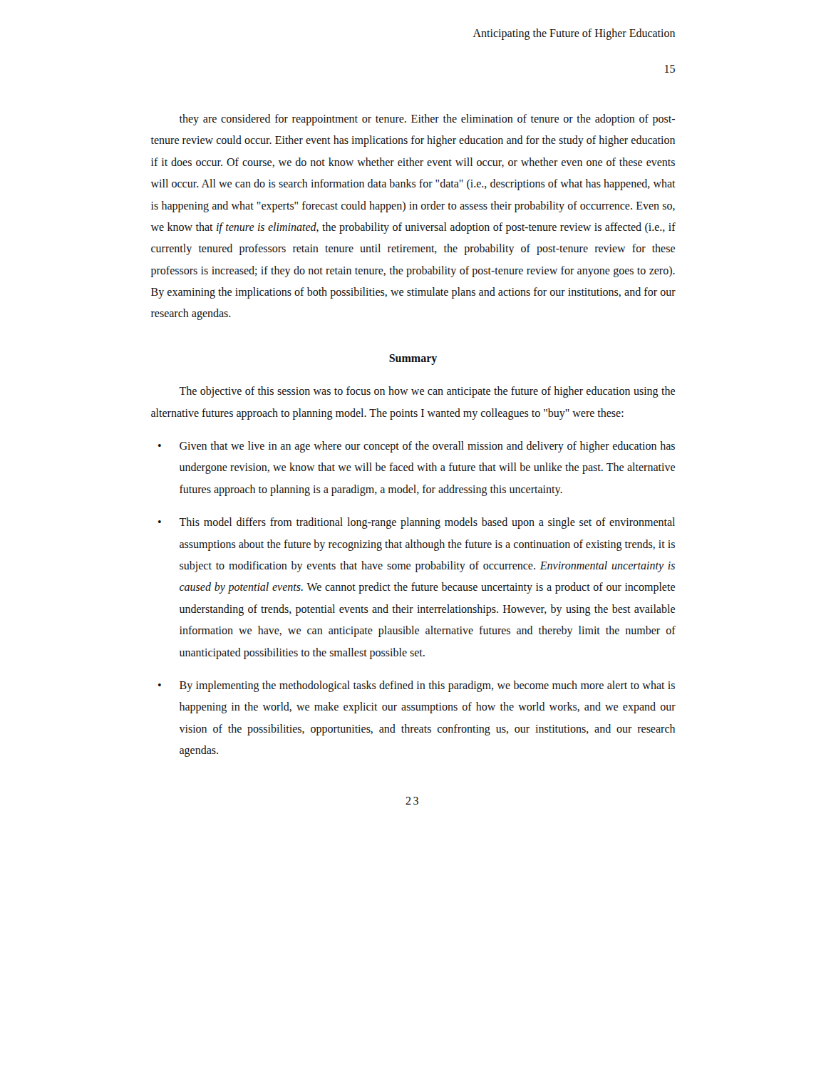Anticipating the Future of Higher Education 15
they are considered for reappointment or tenure. Either the elimination of tenure or the adoption of post-tenure review could occur. Either event has implications for higher education and for the study of higher education if it does occur. Of course, we do not know whether either event will occur, or whether even one of these events will occur. All we can do is search information data banks for "data" (i.e., descriptions of what has happened, what is happening and what "experts" forecast could happen) in order to assess their probability of occurrence. Even so, we know that if tenure is eliminated, the probability of universal adoption of post-tenure review is affected (i.e., if currently tenured professors retain tenure until retirement, the probability of post-tenure review for these professors is increased; if they do not retain tenure, the probability of post-tenure review for anyone goes to zero). By examining the implications of both possibilities, we stimulate plans and actions for our institutions, and for our research agendas.
Summary
The objective of this session was to focus on how we can anticipate the future of higher education using the alternative futures approach to planning model. The points I wanted my colleagues to "buy" were these:
Given that we live in an age where our concept of the overall mission and delivery of higher education has undergone revision, we know that we will be faced with a future that will be unlike the past. The alternative futures approach to planning is a paradigm, a model, for addressing this uncertainty.
This model differs from traditional long-range planning models based upon a single set of environmental assumptions about the future by recognizing that although the future is a continuation of existing trends, it is subject to modification by events that have some probability of occurrence. Environmental uncertainty is caused by potential events. We cannot predict the future because uncertainty is a product of our incomplete understanding of trends, potential events and their interrelationships. However, by using the best available information we have, we can anticipate plausible alternative futures and thereby limit the number of unanticipated possibilities to the smallest possible set.
By implementing the methodological tasks defined in this paradigm, we become much more alert to what is happening in the world, we make explicit our assumptions of how the world works, and we expand our vision of the possibilities, opportunities, and threats confronting us, our institutions, and our research agendas.
23